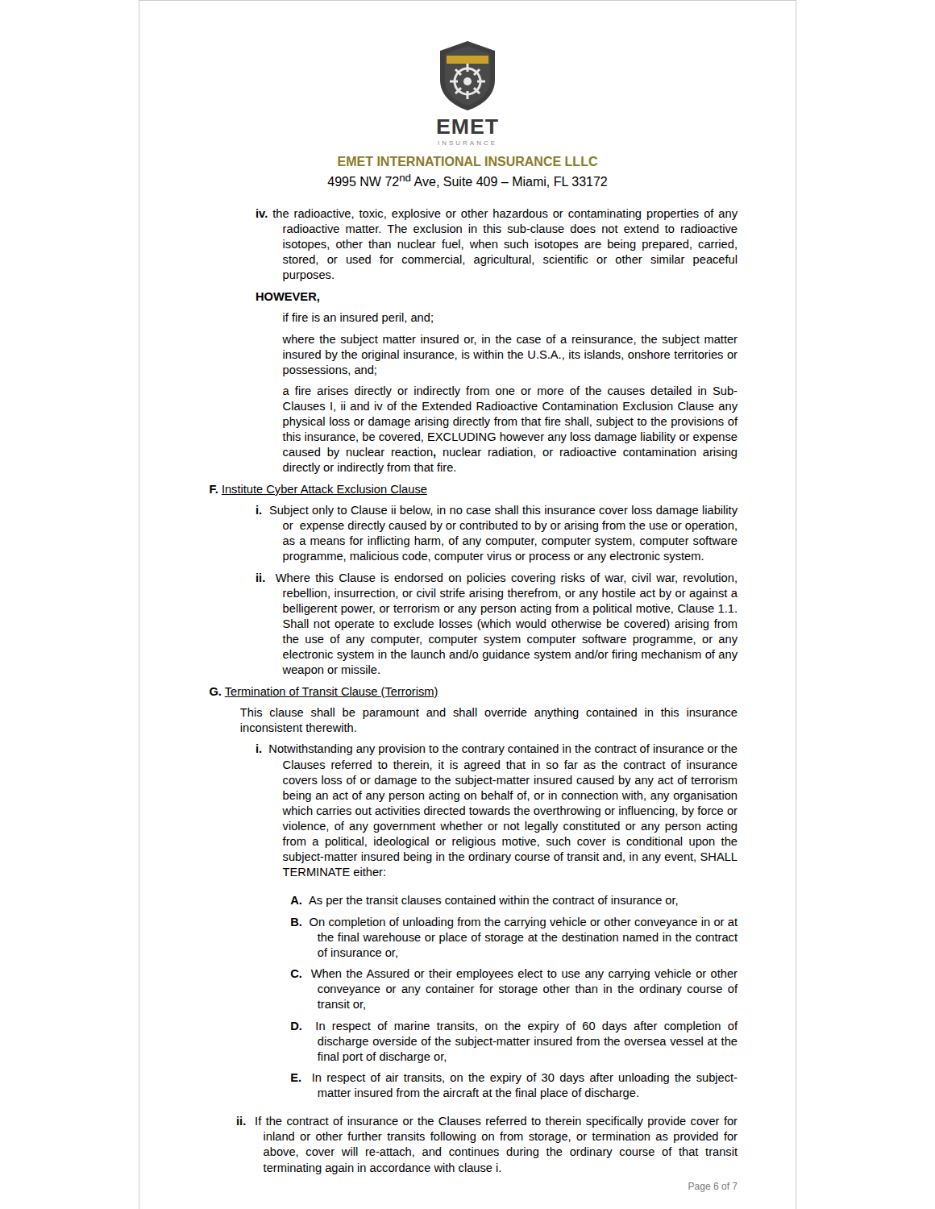EMET
INSURANCE
EMET INTERNATIONAL INSURANCE LLLC
4995 NW 72nd Ave, Suite 409 – Miami, FL 33172
iv. the radioactive, toxic, explosive or other hazardous or contaminating properties of any radioactive matter. The exclusion in this sub-clause does not extend to radioactive isotopes, other than nuclear fuel, when such isotopes are being prepared, carried, stored, or used for commercial, agricultural, scientific or other similar peaceful purposes.
HOWEVER,
if fire is an insured peril, and;
where the subject matter insured or, in the case of a reinsurance, the subject matter insured by the original insurance, is within the U.S.A., its islands, onshore territories or possessions, and;
a fire arises directly or indirectly from one or more of the causes detailed in Sub-Clauses I, ii and iv of the Extended Radioactive Contamination Exclusion Clause any physical loss or damage arising directly from that fire shall, subject to the provisions of this insurance, be covered, EXCLUDING however any loss damage liability or expense caused by nuclear reaction, nuclear radiation, or radioactive contamination arising directly or indirectly from that fire.
F. Institute Cyber Attack Exclusion Clause
i. Subject only to Clause ii below, in no case shall this insurance cover loss damage liability or expense directly caused by or contributed to by or arising from the use or operation, as a means for inflicting harm, of any computer, computer system, computer software programme, malicious code, computer virus or process or any electronic system.
ii. Where this Clause is endorsed on policies covering risks of war, civil war, revolution, rebellion, insurrection, or civil strife arising therefrom, or any hostile act by or against a belligerent power, or terrorism or any person acting from a political motive, Clause 1.1. Shall not operate to exclude losses (which would otherwise be covered) arising from the use of any computer, computer system computer software programme, or any electronic system in the launch and/o guidance system and/or firing mechanism of any weapon or missile.
G. Termination of Transit Clause (Terrorism)
This clause shall be paramount and shall override anything contained in this insurance inconsistent therewith.
i. Notwithstanding any provision to the contrary contained in the contract of insurance or the Clauses referred to therein, it is agreed that in so far as the contract of insurance covers loss of or damage to the subject-matter insured caused by any act of terrorism being an act of any person acting on behalf of, or in connection with, any organisation which carries out activities directed towards the overthrowing or influencing, by force or violence, of any government whether or not legally constituted or any person acting from a political, ideological or religious motive, such cover is conditional upon the subject-matter insured being in the ordinary course of transit and, in any event, SHALL TERMINATE either:
A. As per the transit clauses contained within the contract of insurance or,
B. On completion of unloading from the carrying vehicle or other conveyance in or at the final warehouse or place of storage at the destination named in the contract of insurance or,
C. When the Assured or their employees elect to use any carrying vehicle or other conveyance or any container for storage other than in the ordinary course of transit or,
D. In respect of marine transits, on the expiry of 60 days after completion of discharge overside of the subject-matter insured from the oversea vessel at the final port of discharge or,
E. In respect of air transits, on the expiry of 30 days after unloading the subject-matter insured from the aircraft at the final place of discharge.
ii. If the contract of insurance or the Clauses referred to therein specifically provide cover for inland or other further transits following on from storage, or termination as provided for above, cover will re-attach, and continues during the ordinary course of that transit terminating again in accordance with clause i.
Page 6 of 7